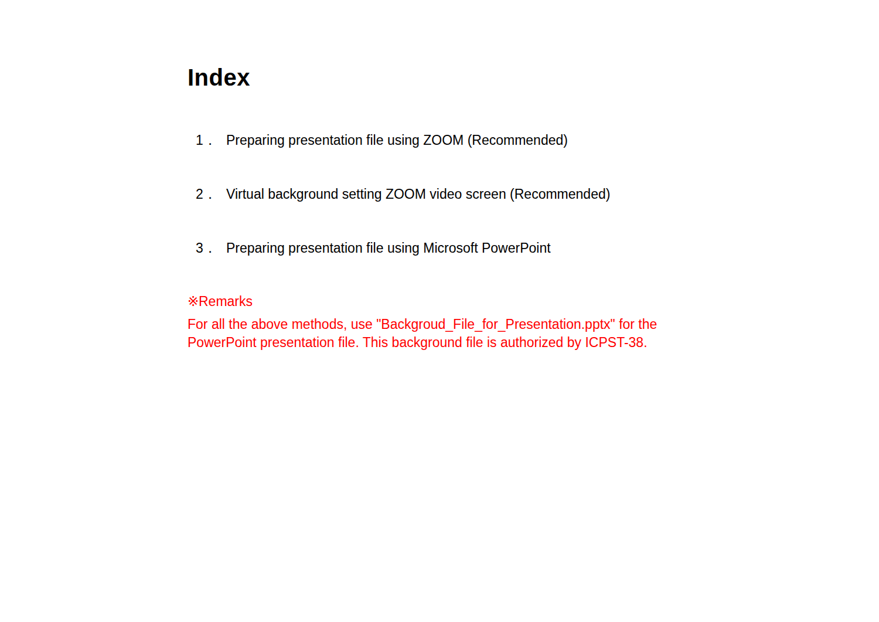Index
1．Preparing presentation file using ZOOM (Recommended)
2．Virtual background setting ZOOM video screen (Recommended)
3．Preparing presentation file using Microsoft PowerPoint
※Remarks
For all the above methods, use "Backgroud_File_for_Presentation.pptx" for the PowerPoint presentation file. This background file is authorized by ICPST-38.